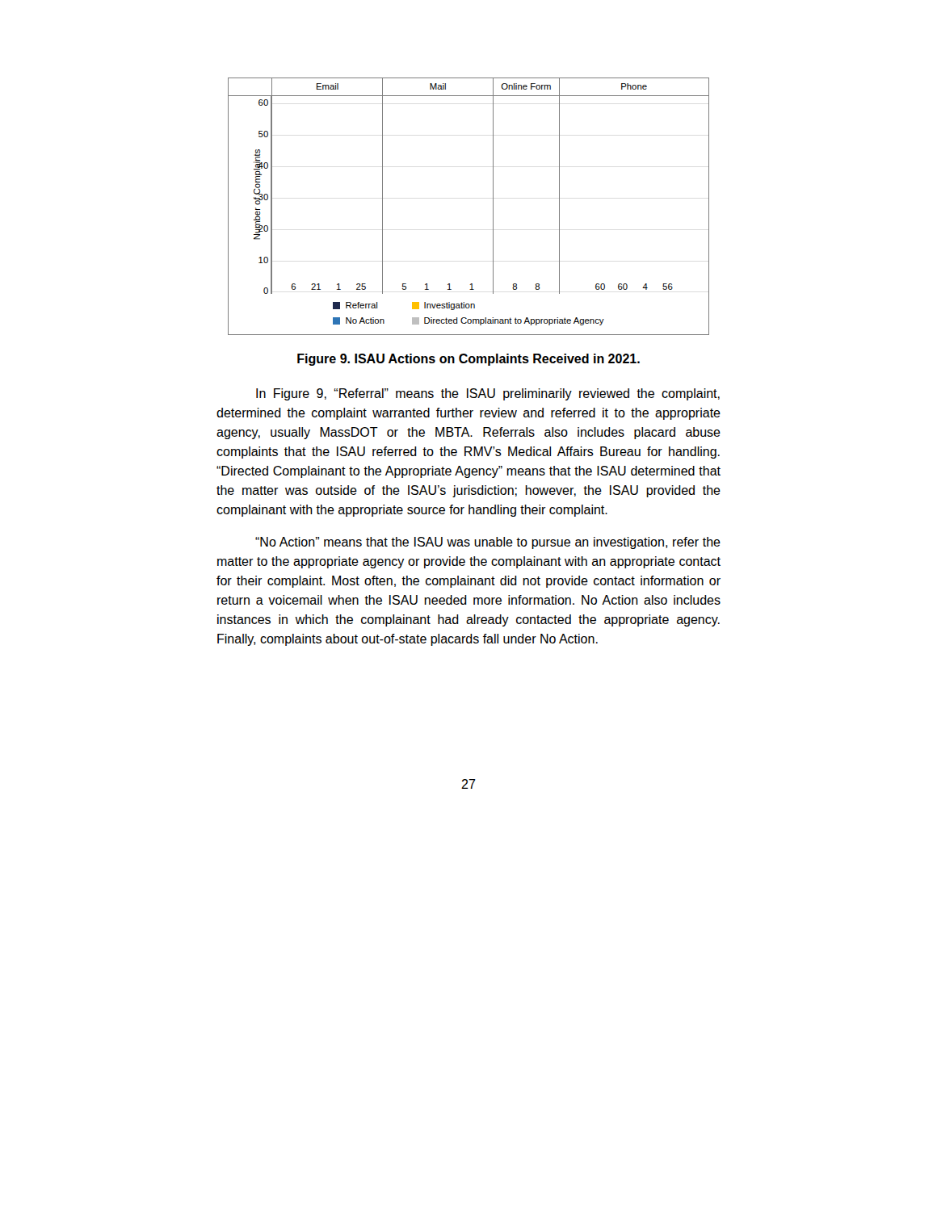Email
Mail
Online Form
Phone
Number of Complaints
60 50 40 30 20 10 0
6
21
1
25
5
1
1
1
8
8
60
60
4
56
Referral
Investigation
No Action
Directed Complainant to Appropriate Agency
Figure 9. ISAU Actions on Complaints Received in 2021.
In Figure 9, “Referral” means the ISAU preliminarily reviewed the complaint, determined the complaint warranted further review and referred it to the appropriate agency, usually MassDOT or the MBTA. Referrals also includes placard abuse complaints that the ISAU referred to the RMV’s Medical Affairs Bureau for handling. “Directed Complainant to the Appropriate Agency” means that the ISAU determined that the matter was outside of the ISAU’s jurisdiction; however, the ISAU provided the complainant with the appropriate source for handling their complaint.
“No Action” means that the ISAU was unable to pursue an investigation, refer the matter to the appropriate agency or provide the complainant with an appropriate contact for their complaint. Most often, the complainant did not provide contact information or return a voicemail when the ISAU needed more information. No Action also includes instances in which the complainant had already contacted the appropriate agency. Finally, complaints about out-of-state placards fall under No Action.
27